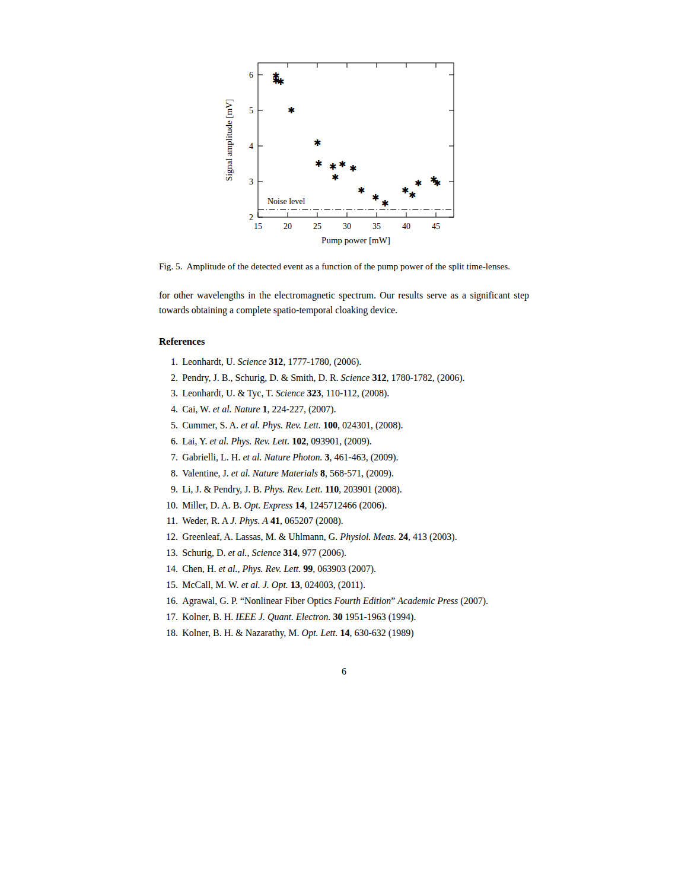2 3 4 5 6 15 20 25 30 35 40 45 Pump power [mW] Signal amplitude [mV] Noise level ✱ ✱ ✱ ✱ ✱ ✱ ✱ ✱ ✱ ✱ ✱ ✱ ✱ ✱ ✱ ✱ ✱ ✱
Fig. 5. Amplitude of the detected event as a function of the pump power of the split time-lenses.
for other wavelengths in the electromagnetic spectrum. Our results serve as a significant step towards obtaining a complete spatio-temporal cloaking device.
References
Leonhardt, U. Science 312, 1777-1780, (2006).
Pendry, J. B., Schurig, D. & Smith, D. R. Science 312, 1780-1782, (2006).
Leonhardt, U. & Tyc, T. Science 323, 110-112, (2008).
Cai, W. et al. Nature 1, 224-227, (2007).
Cummer, S. A. et al. Phys. Rev. Lett. 100, 024301, (2008).
Lai, Y. et al. Phys. Rev. Lett. 102, 093901, (2009).
Gabrielli, L. H. et al. Nature Photon. 3, 461-463, (2009).
Valentine, J. et al. Nature Materials 8, 568-571, (2009).
Li, J. & Pendry, J. B. Phys. Rev. Lett. 110, 203901 (2008).
Miller, D. A. B. Opt. Express 14, 1245712466 (2006).
Weder, R. A J. Phys. A 41, 065207 (2008).
Greenleaf, A. Lassas, M. & Uhlmann, G. Physiol. Meas. 24, 413 (2003).
Schurig, D. et al., Science 314, 977 (2006).
Chen, H. et al., Phys. Rev. Lett. 99, 063903 (2007).
McCall, M. W. et al. J. Opt. 13, 024003, (2011).
Agrawal, G. P. “Nonlinear Fiber Optics Fourth Edition” Academic Press (2007).
Kolner, B. H. IEEE J. Quant. Electron. 30 1951-1963 (1994).
Kolner, B. H. & Nazarathy, M. Opt. Lett. 14, 630-632 (1989)
6